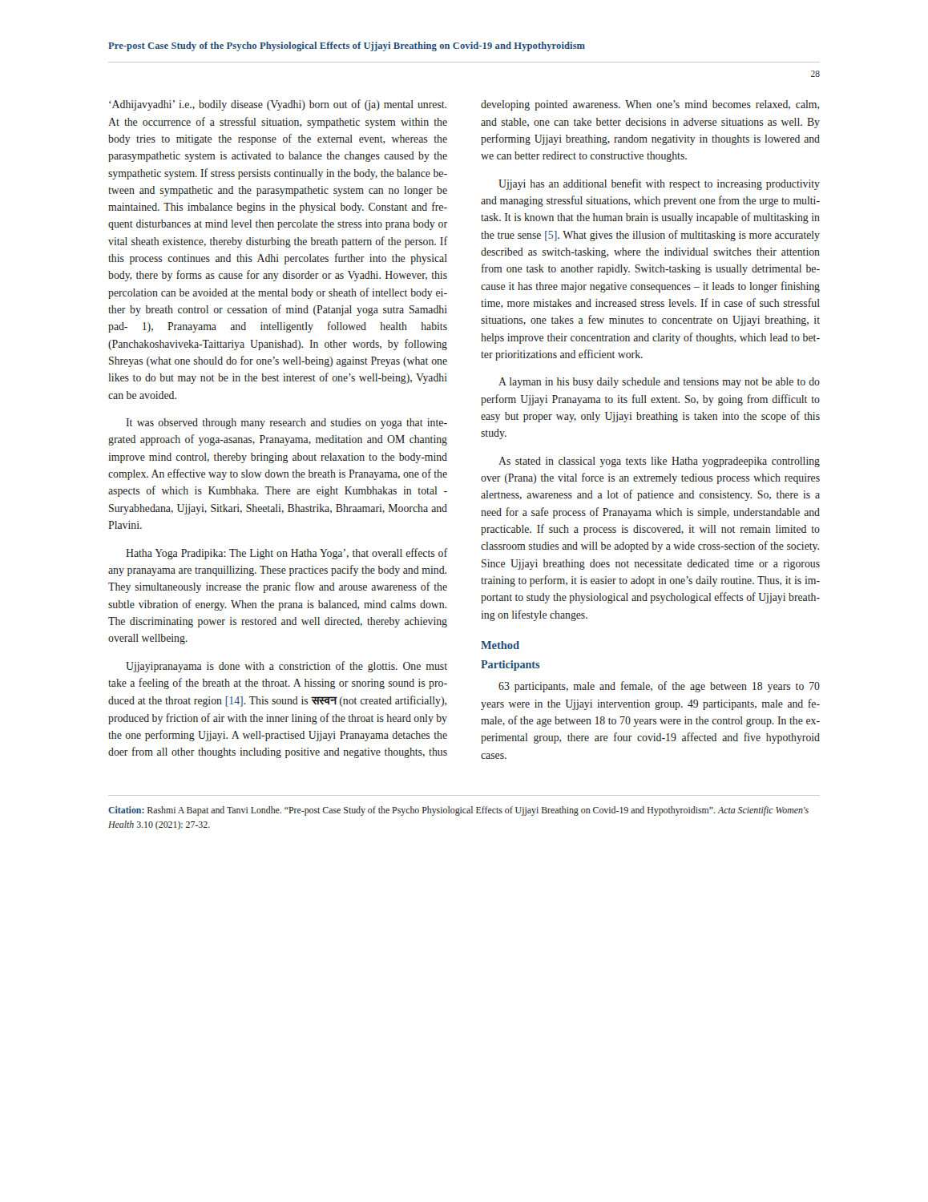Pre-post Case Study of the Psycho Physiological Effects of Ujjayi Breathing on Covid-19 and Hypothyroidism
28
‘Adhijavyadhi’ i.e., bodily disease (Vyadhi) born out of (ja) mental unrest. At the occurrence of a stressful situation, sympathetic system within the body tries to mitigate the response of the external event, whereas the parasympathetic system is activated to balance the changes caused by the sympathetic system. If stress persists continually in the body, the balance between and sympathetic and the parasympathetic system can no longer be maintained. This imbalance begins in the physical body. Constant and frequent disturbances at mind level then percolate the stress into prana body or vital sheath existence, thereby disturbing the breath pattern of the person. If this process continues and this Adhi percolates further into the physical body, there by forms as cause for any disorder or as Vyadhi. However, this percolation can be avoided at the mental body or sheath of intellect body either by breath control or cessation of mind (Patanjal yoga sutra Samadhi pad- 1), Pranayama and intelligently followed health habits (Panchakoshaviveka-Taittariya Upanishad). In other words, by following Shreyas (what one should do for one’s well-being) against Preyas (what one likes to do but may not be in the best interest of one’s well-being), Vyadhi can be avoided.
It was observed through many research and studies on yoga that integrated approach of yoga-asanas, Pranayama, meditation and OM chanting improve mind control, thereby bringing about relaxation to the body-mind complex. An effective way to slow down the breath is Pranayama, one of the aspects of which is Kumbhaka. There are eight Kumbhakas in total - Suryabhedana, Ujjayi, Sitkari, Sheetali, Bhastrika, Bhraamari, Moorcha and Plavini.
Hatha Yoga Pradipika: The Light on Hatha Yoga’, that overall effects of any pranayama are tranquillizing. These practices pacify the body and mind. They simultaneously increase the pranic flow and arouse awareness of the subtle vibration of energy. When the prana is balanced, mind calms down. The discriminating power is restored and well directed, thereby achieving overall wellbeing.
Ujjayipranayama is done with a constriction of the glottis. One must take a feeling of the breath at the throat. A hissing or snoring sound is produced at the throat region [14]. This sound is सस्वन (not created artificially), produced by friction of air with the inner lining of the throat is heard only by the one performing Ujjayi. A well-practised Ujjayi Pranayama detaches the doer from all other thoughts including positive and negative thoughts, thus developing pointed awareness. When one’s mind becomes relaxed, calm, and stable, one can take better decisions in adverse situations as well. By performing Ujjayi breathing, random negativity in thoughts is lowered and we can better redirect to constructive thoughts.
Ujjayi has an additional benefit with respect to increasing productivity and managing stressful situations, which prevent one from the urge to multitask. It is known that the human brain is usually incapable of multitasking in the true sense [5]. What gives the illusion of multitasking is more accurately described as switch-tasking, where the individual switches their attention from one task to another rapidly. Switch-tasking is usually detrimental because it has three major negative consequences – it leads to longer finishing time, more mistakes and increased stress levels. If in case of such stressful situations, one takes a few minutes to concentrate on Ujjayi breathing, it helps improve their concentration and clarity of thoughts, which lead to better prioritizations and efficient work.
A layman in his busy daily schedule and tensions may not be able to do perform Ujjayi Pranayama to its full extent. So, by going from difficult to easy but proper way, only Ujjayi breathing is taken into the scope of this study.
As stated in classical yoga texts like Hatha yogpradeepika controlling over (Prana) the vital force is an extremely tedious process which requires alertness, awareness and a lot of patience and consistency. So, there is a need for a safe process of Pranayama which is simple, understandable and practicable. If such a process is discovered, it will not remain limited to classroom studies and will be adopted by a wide cross-section of the society. Since Ujjayi breathing does not necessitate dedicated time or a rigorous training to perform, it is easier to adopt in one’s daily routine. Thus, it is important to study the physiological and psychological effects of Ujjayi breathing on lifestyle changes.
Method
Participants
63 participants, male and female, of the age between 18 years to 70 years were in the Ujjayi intervention group. 49 participants, male and female, of the age between 18 to 70 years were in the control group. In the experimental group, there are four covid-19 affected and five hypothyroid cases.
Citation: Rashmi A Bapat and Tanvi Londhe. “Pre-post Case Study of the Psycho Physiological Effects of Ujjayi Breathing on Covid-19 and Hypothyroidism”. Acta Scientific Women's Health 3.10 (2021): 27-32.